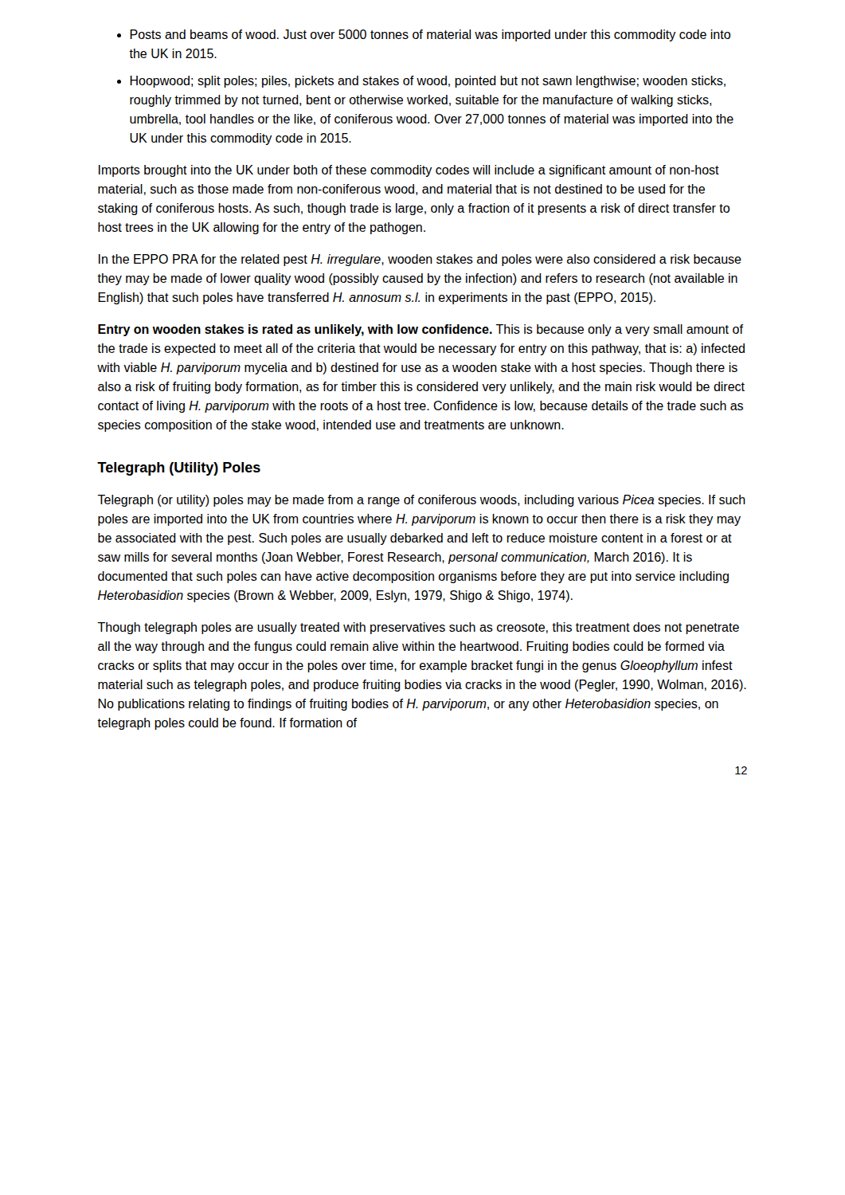Posts and beams of wood. Just over 5000 tonnes of material was imported under this commodity code into the UK in 2015.
Hoopwood; split poles; piles, pickets and stakes of wood, pointed but not sawn lengthwise; wooden sticks, roughly trimmed by not turned, bent or otherwise worked, suitable for the manufacture of walking sticks, umbrella, tool handles or the like, of coniferous wood. Over 27,000 tonnes of material was imported into the UK under this commodity code in 2015.
Imports brought into the UK under both of these commodity codes will include a significant amount of non-host material, such as those made from non-coniferous wood, and material that is not destined to be used for the staking of coniferous hosts. As such, though trade is large, only a fraction of it presents a risk of direct transfer to host trees in the UK allowing for the entry of the pathogen.
In the EPPO PRA for the related pest H. irregulare, wooden stakes and poles were also considered a risk because they may be made of lower quality wood (possibly caused by the infection) and refers to research (not available in English) that such poles have transferred H. annosum s.l. in experiments in the past (EPPO, 2015).
Entry on wooden stakes is rated as unlikely, with low confidence. This is because only a very small amount of the trade is expected to meet all of the criteria that would be necessary for entry on this pathway, that is: a) infected with viable H. parviporum mycelia and b) destined for use as a wooden stake with a host species. Though there is also a risk of fruiting body formation, as for timber this is considered very unlikely, and the main risk would be direct contact of living H. parviporum with the roots of a host tree. Confidence is low, because details of the trade such as species composition of the stake wood, intended use and treatments are unknown.
Telegraph (Utility) Poles
Telegraph (or utility) poles may be made from a range of coniferous woods, including various Picea species. If such poles are imported into the UK from countries where H. parviporum is known to occur then there is a risk they may be associated with the pest. Such poles are usually debarked and left to reduce moisture content in a forest or at saw mills for several months (Joan Webber, Forest Research, personal communication, March 2016). It is documented that such poles can have active decomposition organisms before they are put into service including Heterobasidion species (Brown & Webber, 2009, Eslyn, 1979, Shigo & Shigo, 1974).
Though telegraph poles are usually treated with preservatives such as creosote, this treatment does not penetrate all the way through and the fungus could remain alive within the heartwood. Fruiting bodies could be formed via cracks or splits that may occur in the poles over time, for example bracket fungi in the genus Gloeophyllum infest material such as telegraph poles, and produce fruiting bodies via cracks in the wood (Pegler, 1990, Wolman, 2016). No publications relating to findings of fruiting bodies of H. parviporum, or any other Heterobasidion species, on telegraph poles could be found. If formation of
12